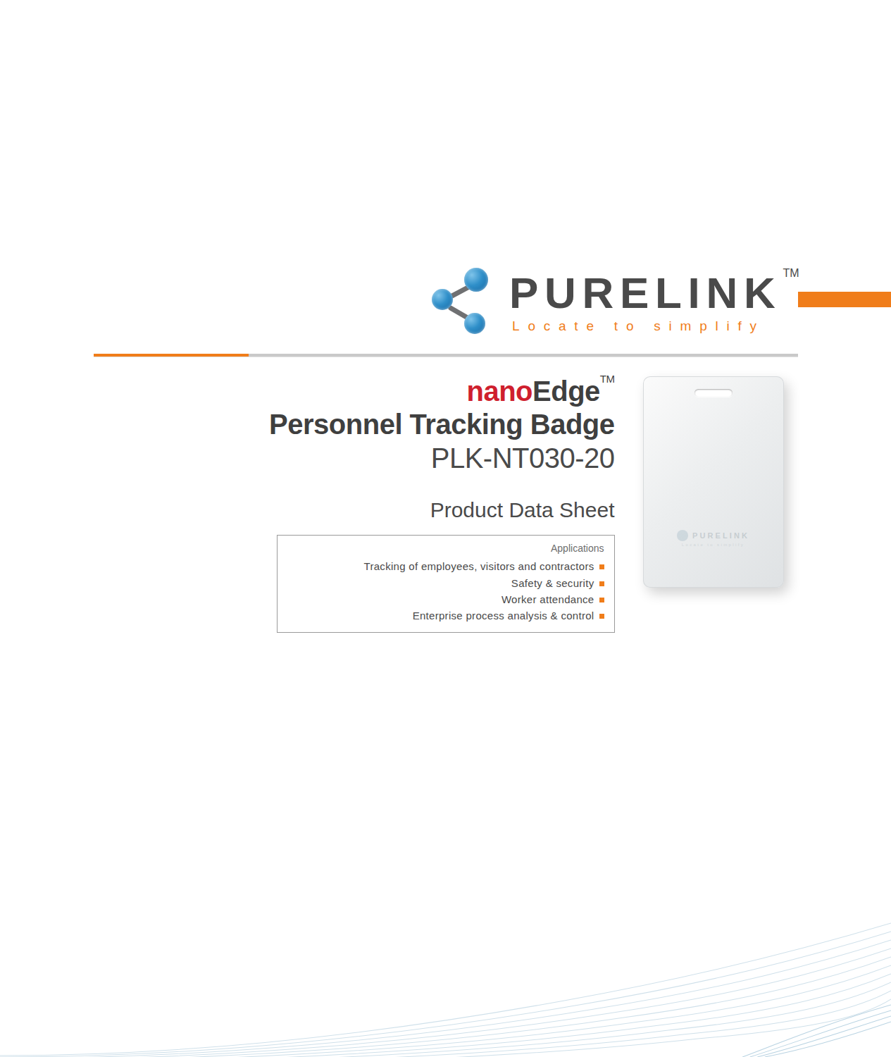PURELINKTM
Locate to simplify
nano EdgeTM
Personnel Tracking Badge
PLK-NT030-20
Product Data Sheet
Applications
Tracking of employees, visitors and contractors
Safety & security
Worker attendance
Enterprise process analysis & control
PURELINK
Locate to simplify